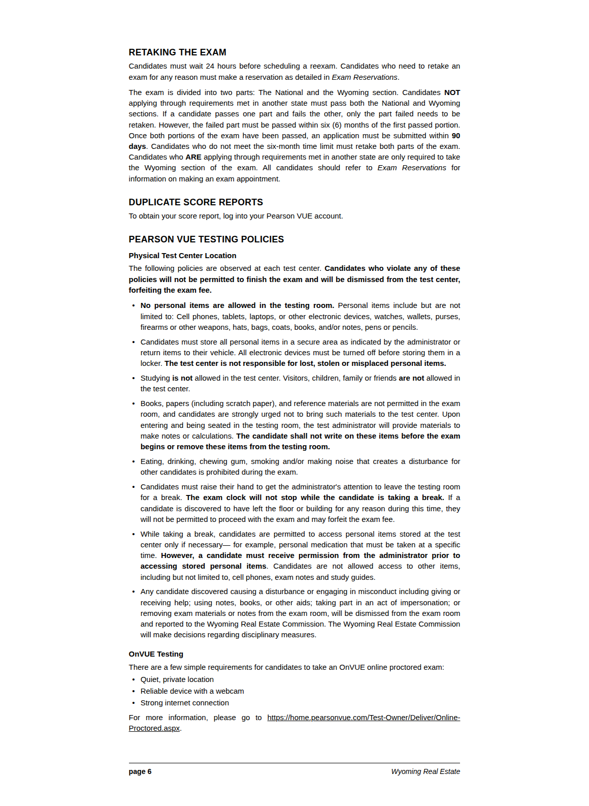Retaking the Exam
Candidates must wait 24 hours before scheduling a reexam. Candidates who need to retake an exam for any reason must make a reservation as detailed in Exam Reservations.
The exam is divided into two parts: The National and the Wyoming section. Candidates NOT applying through requirements met in another state must pass both the National and Wyoming sections. If a candidate passes one part and fails the other, only the part failed needs to be retaken. However, the failed part must be passed within six (6) months of the first passed portion. Once both portions of the exam have been passed, an application must be submitted within 90 days. Candidates who do not meet the six-month time limit must retake both parts of the exam. Candidates who ARE applying through requirements met in another state are only required to take the Wyoming section of the exam. All candidates should refer to Exam Reservations for information on making an exam appointment.
Duplicate Score Reports
To obtain your score report, log into your Pearson VUE account.
Pearson VUE Testing Policies
Physical Test Center Location
The following policies are observed at each test center. Candidates who violate any of these policies will not be permitted to finish the exam and will be dismissed from the test center, forfeiting the exam fee.
No personal items are allowed in the testing room. Personal items include but are not limited to: Cell phones, tablets, laptops, or other electronic devices, watches, wallets, purses, firearms or other weapons, hats, bags, coats, books, and/or notes, pens or pencils.
Candidates must store all personal items in a secure area as indicated by the administrator or return items to their vehicle. All electronic devices must be turned off before storing them in a locker. The test center is not responsible for lost, stolen or misplaced personal items.
Studying is not allowed in the test center. Visitors, children, family or friends are not allowed in the test center.
Books, papers (including scratch paper), and reference materials are not permitted in the exam room, and candidates are strongly urged not to bring such materials to the test center. Upon entering and being seated in the testing room, the test administrator will provide materials to make notes or calculations. The candidate shall not write on these items before the exam begins or remove these items from the testing room.
Eating, drinking, chewing gum, smoking and/or making noise that creates a disturbance for other candidates is prohibited during the exam.
Candidates must raise their hand to get the administrator's attention to leave the testing room for a break. The exam clock will not stop while the candidate is taking a break. If a candidate is discovered to have left the floor or building for any reason during this time, they will not be permitted to proceed with the exam and may forfeit the exam fee.
While taking a break, candidates are permitted to access personal items stored at the test center only if necessary— for example, personal medication that must be taken at a specific time. However, a candidate must receive permission from the administrator prior to accessing stored personal items. Candidates are not allowed access to other items, including but not limited to, cell phones, exam notes and study guides.
Any candidate discovered causing a disturbance or engaging in misconduct including giving or receiving help; using notes, books, or other aids; taking part in an act of impersonation; or removing exam materials or notes from the exam room, will be dismissed from the exam room and reported to the Wyoming Real Estate Commission. The Wyoming Real Estate Commission will make decisions regarding disciplinary measures.
OnVUE Testing
There are a few simple requirements for candidates to take an OnVUE online proctored exam:
Quiet, private location
Reliable device with a webcam
Strong internet connection
For more information, please go to https://home.pearsonvue.com/Test-Owner/Deliver/Online-Proctored.aspx.
page 6
Wyoming Real Estate